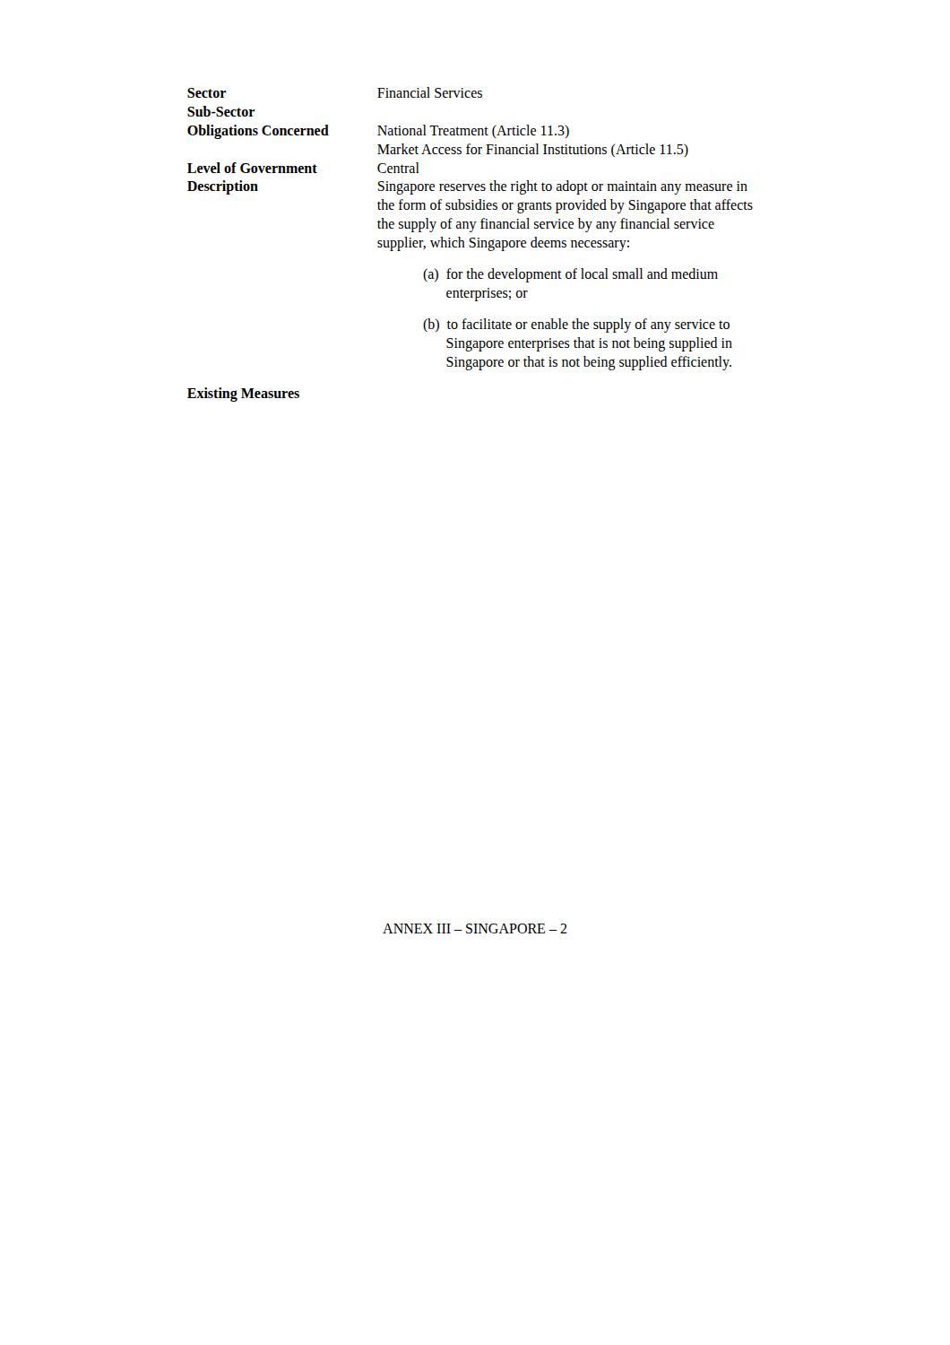| Sector | Financial Services |
| Sub-Sector | |
| Obligations Concerned | National Treatment (Article 11.3) Market Access for Financial Institutions (Article 11.5) |
| Level of Government | Central |
| Description | Singapore reserves the right to adopt or maintain any measure in the form of subsidies or grants provided by Singapore that affects the supply of any financial service by any financial service supplier, which Singapore deems necessary: (a) for the development of local small and medium enterprises; or (b) to facilitate or enable the supply of any service to Singapore enterprises that is not being supplied in Singapore or that is not being supplied efficiently. |
| Existing Measures | |
ANNEX III – SINGAPORE – 2